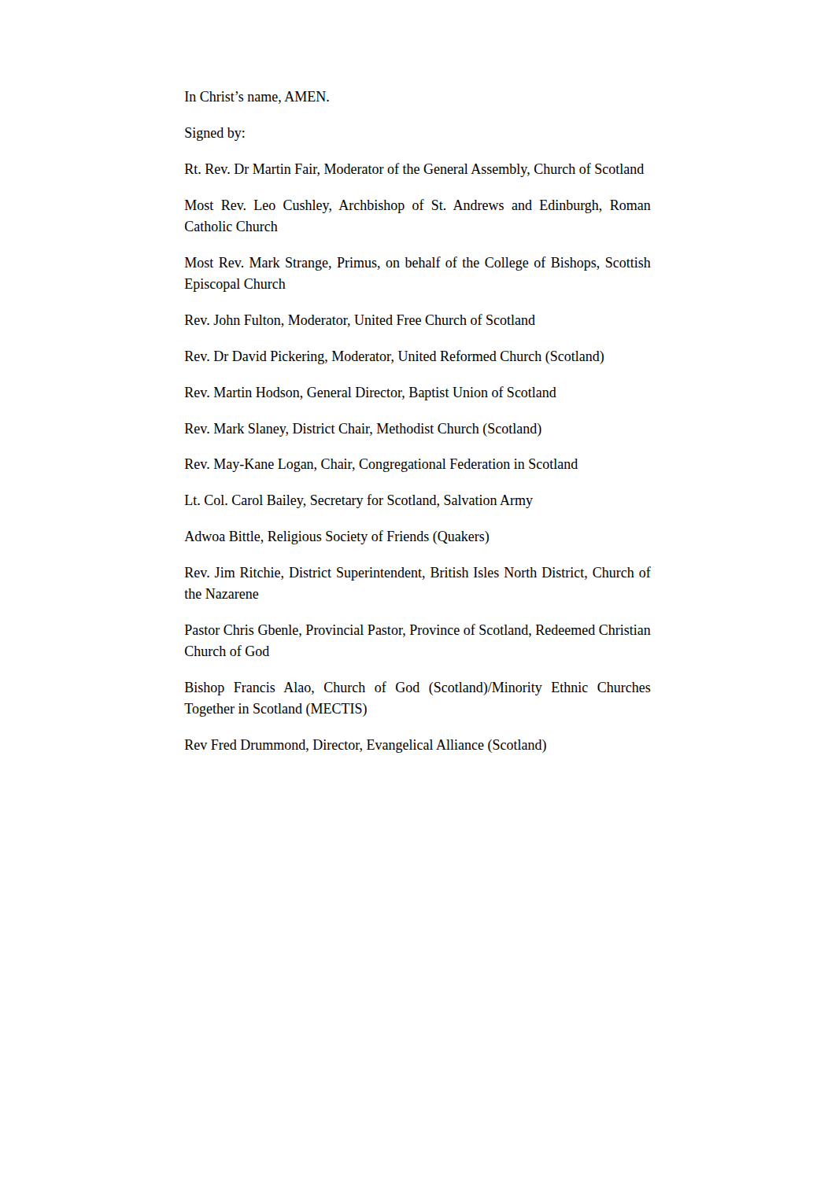In Christ’s name, AMEN.
Signed by:
Rt. Rev. Dr Martin Fair, Moderator of the General Assembly, Church of Scotland
Most Rev. Leo Cushley, Archbishop of St. Andrews and Edinburgh, Roman Catholic Church
Most Rev. Mark Strange, Primus, on behalf of the College of Bishops, Scottish Episcopal Church
Rev. John Fulton, Moderator, United Free Church of Scotland
Rev. Dr David Pickering, Moderator, United Reformed Church (Scotland)
Rev. Martin Hodson, General Director, Baptist Union of Scotland
Rev. Mark Slaney, District Chair, Methodist Church (Scotland)
Rev. May-Kane Logan, Chair, Congregational Federation in Scotland
Lt. Col. Carol Bailey, Secretary for Scotland, Salvation Army
Adwoa Bittle, Religious Society of Friends (Quakers)
Rev. Jim Ritchie, District Superintendent, British Isles North District, Church of the Nazarene
Pastor Chris Gbenle, Provincial Pastor, Province of Scotland, Redeemed Christian Church of God
Bishop Francis Alao, Church of God (Scotland)/Minority Ethnic Churches Together in Scotland (MECTIS)
Rev Fred Drummond, Director, Evangelical Alliance (Scotland)